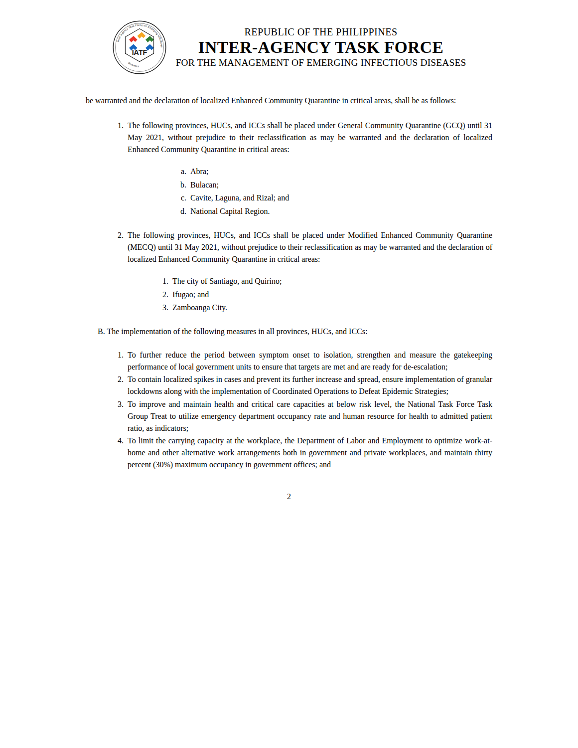Inter-Agency Task Force on Emerging Infectious Diseases IATF
REPUBLIC OF THE PHILIPPINES
INTER-AGENCY TASK FORCE
FOR THE MANAGEMENT OF EMERGING INFECTIOUS DISEASES
be warranted and the declaration of localized Enhanced Community Quarantine in critical areas, shall be as follows:
1. The following provinces, HUCs, and ICCs shall be placed under General Community Quarantine (GCQ) until 31 May 2021, without prejudice to their reclassification as may be warranted and the declaration of localized Enhanced Community Quarantine in critical areas:
a. Abra;
b. Bulacan;
c. Cavite, Laguna, and Rizal; and
d. National Capital Region.
2. The following provinces, HUCs, and ICCs shall be placed under Modified Enhanced Community Quarantine (MECQ) until 31 May 2021, without prejudice to their reclassification as may be warranted and the declaration of localized Enhanced Community Quarantine in critical areas:
1. The city of Santiago, and Quirino;
2. Ifugao; and
3. Zamboanga City.
B. The implementation of the following measures in all provinces, HUCs, and ICCs:
1. To further reduce the period between symptom onset to isolation, strengthen and measure the gatekeeping performance of local government units to ensure that targets are met and are ready for de-escalation;
2. To contain localized spikes in cases and prevent its further increase and spread, ensure implementation of granular lockdowns along with the implementation of Coordinated Operations to Defeat Epidemic Strategies;
3. To improve and maintain health and critical care capacities at below risk level, the National Task Force Task Group Treat to utilize emergency department occupancy rate and human resource for health to admitted patient ratio, as indicators;
4. To limit the carrying capacity at the workplace, the Department of Labor and Employment to optimize work-at-home and other alternative work arrangements both in government and private workplaces, and maintain thirty percent (30%) maximum occupancy in government offices; and
2